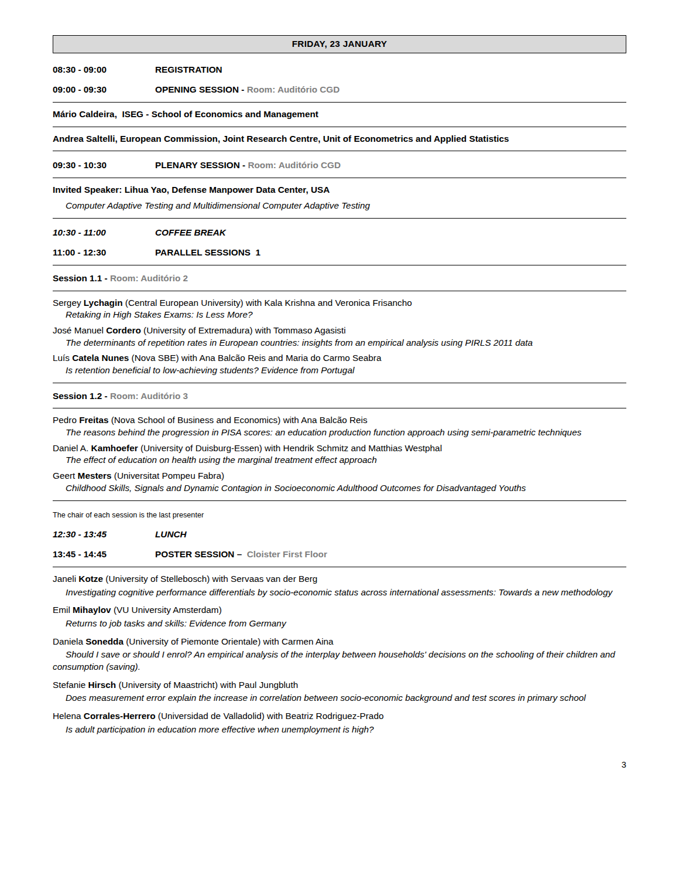FRIDAY, 23 JANUARY
08:30 - 09:00 REGISTRATION
09:00 - 09:30 OPENING SESSION - Room: Auditório CGD
Mário Caldeira, ISEG - School of Economics and Management
Andrea Saltelli, European Commission, Joint Research Centre, Unit of Econometrics and Applied Statistics
09:30 - 10:30 PLENARY SESSION - Room: Auditório CGD
Invited Speaker: Lihua Yao, Defense Manpower Data Center, USA
Computer Adaptive Testing and Multidimensional Computer Adaptive Testing
10:30 - 11:00 COFFEE BREAK
11:00 - 12:30 PARALLEL SESSIONS 1
Session 1.1 - Room: Auditório 2
Sergey Lychagin (Central European University) with Kala Krishna and Veronica Frisancho
Retaking in High Stakes Exams: Is Less More?
José Manuel Cordero (University of Extremadura) with Tommaso Agasisti
The determinants of repetition rates in European countries: insights from an empirical analysis using PIRLS 2011 data
Luís Catela Nunes (Nova SBE) with Ana Balcão Reis and Maria do Carmo Seabra
Is retention beneficial to low-achieving students? Evidence from Portugal
Session 1.2 - Room: Auditório 3
Pedro Freitas (Nova School of Business and Economics) with Ana Balcão Reis
The reasons behind the progression in PISA scores: an education production function approach using semi-parametric techniques
Daniel A. Kamhoefer (University of Duisburg-Essen) with Hendrik Schmitz and Matthias Westphal
The effect of education on health using the marginal treatment effect approach
Geert Mesters (Universitat Pompeu Fabra)
Childhood Skills, Signals and Dynamic Contagion in Socioeconomic Adulthood Outcomes for Disadvantaged Youths
The chair of each session is the last presenter
12:30 - 13:45 LUNCH
13:45 - 14:45 POSTER SESSION – Cloister First Floor
Janeli Kotze (University of Stellebosch) with Servaas van der Berg
Investigating cognitive performance differentials by socio-economic status across international assessments: Towards a new methodology
Emil Mihaylov (VU University Amsterdam)
Returns to job tasks and skills: Evidence from Germany
Daniela Sonedda (University of Piemonte Orientale) with Carmen Aina
Should I save or should I enrol? An empirical analysis of the interplay between households' decisions on the schooling of their children and consumption (saving).
Stefanie Hirsch (University of Maastricht) with Paul Jungbluth
Does measurement error explain the increase in correlation between socio-economic background and test scores in primary school
Helena Corrales-Herrero (Universidad de Valladolid) with Beatriz Rodriguez-Prado
Is adult participation in education more effective when unemployment is high?
3